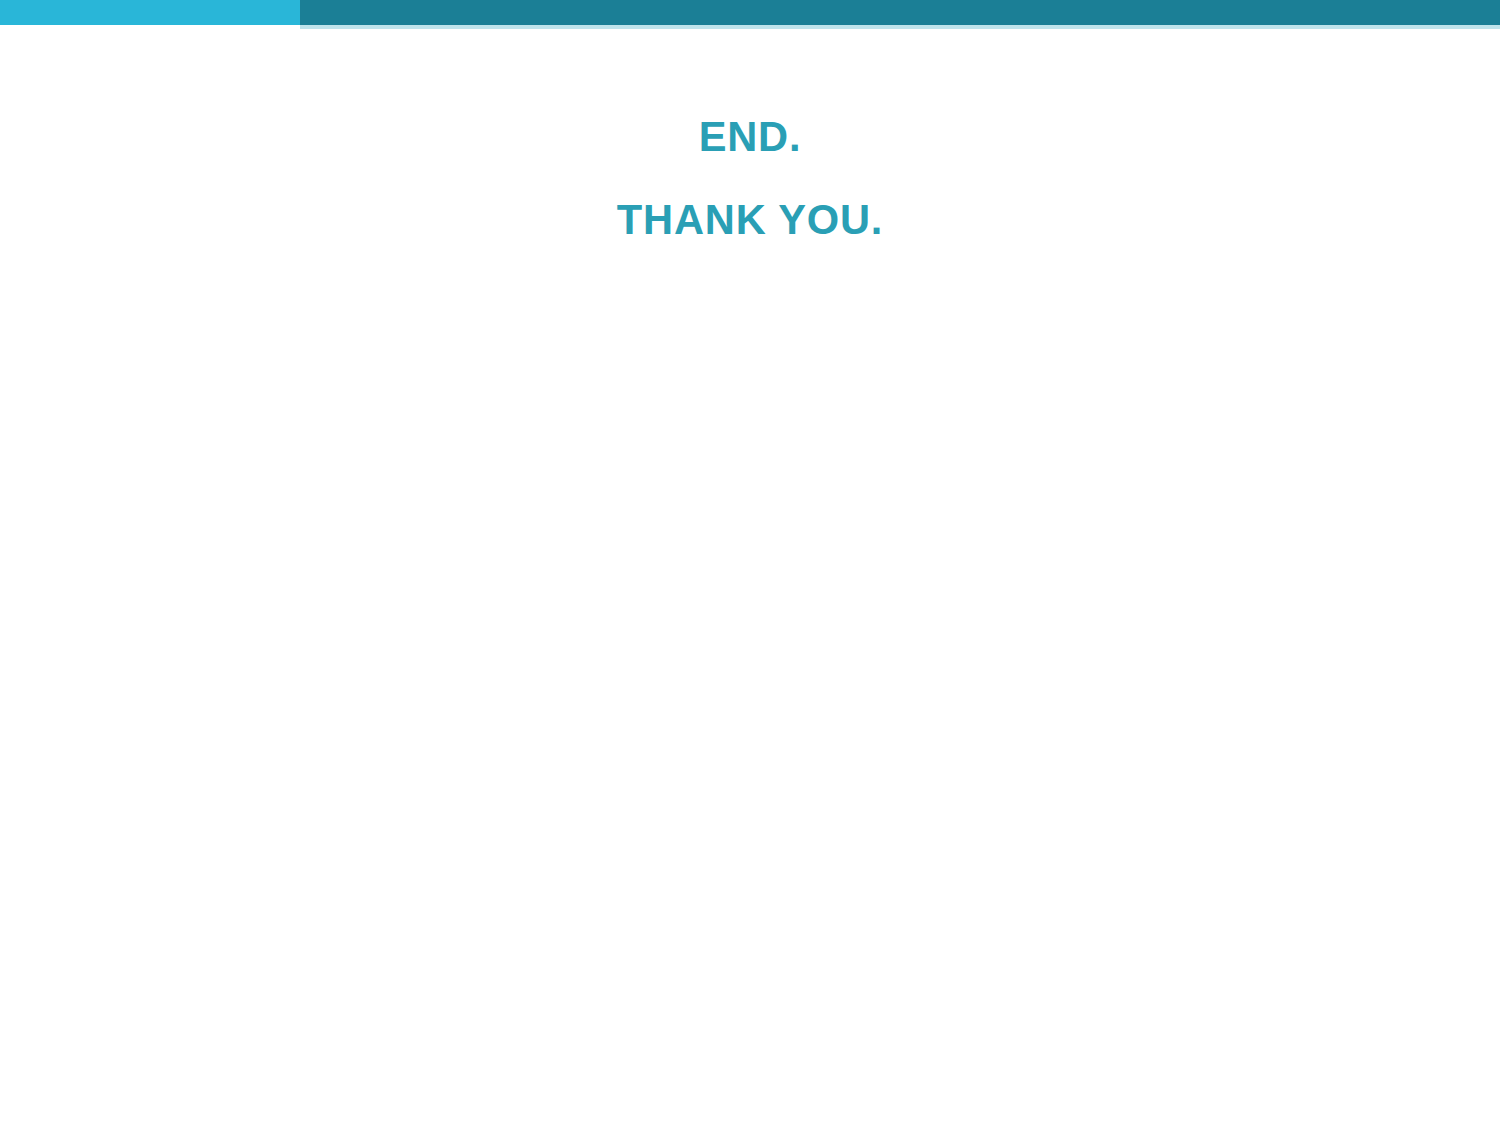END.
THANK YOU.